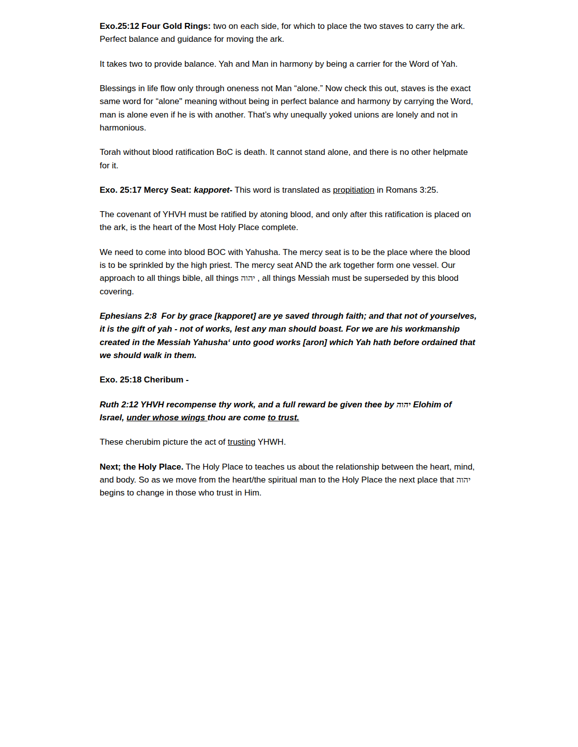Exo.25:12 Four Gold Rings: two on each side, for which to place the two staves to carry the ark. Perfect balance and guidance for moving the ark.
It takes two to provide balance. Yah and Man in harmony by being a carrier for the Word of Yah.
Blessings in life flow only through oneness not Man “alone.” Now check this out, staves is the exact same word for “alone" meaning without being in perfect balance and harmony by carrying the Word, man is alone even if he is with another. That’s why unequally yoked unions are lonely and not in harmonious.
Torah without blood ratification BoC is death. It cannot stand alone, and there is no other helpmate for it.
Exo. 25:17 Mercy Seat: kapporet- This word is translated as propitiation in Romans 3:25.
The covenant of YHVH must be ratified by atoning blood, and only after this ratification is placed on the ark, is the heart of the Most Holy Place complete.
We need to come into blood BOC with Yahusha. The mercy seat is to be the place where the blood is to be sprinkled by the high priest. The mercy seat AND the ark together form one vessel. Our approach to all things bible, all things יהוה , all things Messiah must be superseded by this blood covering.
Ephesians 2:8 For by grace [kapporet] are ye saved through faith; and that not of yourselves, it is the gift of yah - not of works, lest any man should boast. For we are his workmanship created in the Messiah Yahusha‘ unto good works [aron] which Yah hath before ordained that we should walk in them.
Exo. 25:18 Cheribum -
Ruth 2:12 YHVH recompense thy work, and a full reward be given thee by יהוה Elohim of Israel, under whose wings thou are come to trust.
These cherubim picture the act of trusting YHWH.
Next; the Holy Place. The Holy Place to teaches us about the relationship between the heart, mind, and body. So as we move from the heart/the spiritual man to the Holy Place the next place that יהוה begins to change in those who trust in Him.